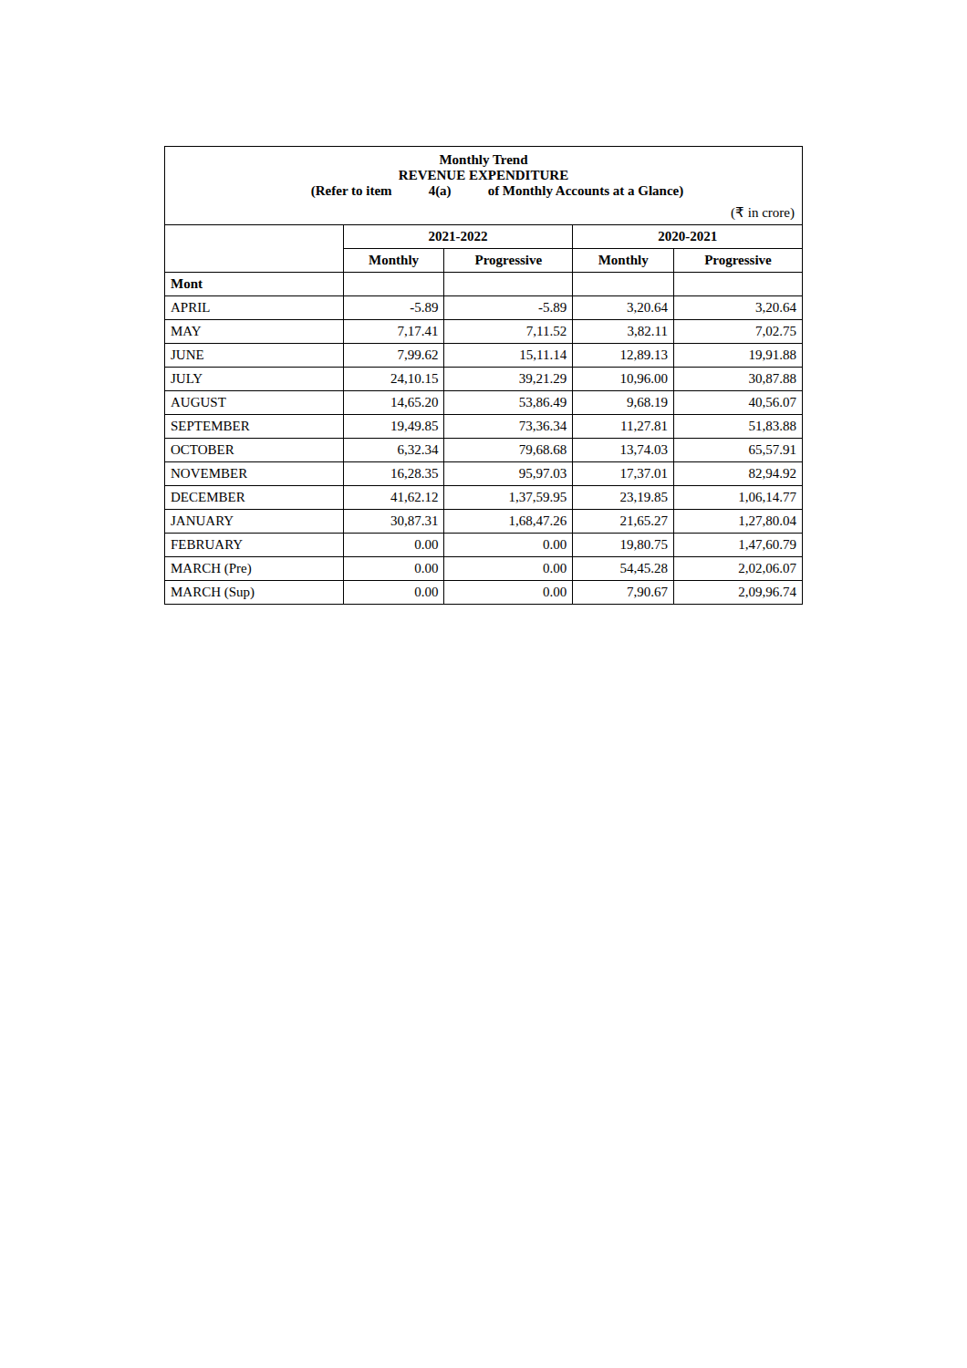| Monthly Trend |
| REVENUE EXPENDITURE |
| (Refer to item 4(a) of Monthly Accounts at a Glance) |
| (₹ in crore) |
| | 2021-2022 | 2020-2021 |
| Monthly | Progressive | Monthly | Progressive |
| Mont | | | | |
| APRIL | -5.89 | -5.89 | 3,20.64 | 3,20.64 |
| MAY | 7,17.41 | 7,11.52 | 3,82.11 | 7,02.75 |
| JUNE | 7,99.62 | 15,11.14 | 12,89.13 | 19,91.88 |
| JULY | 24,10.15 | 39,21.29 | 10,96.00 | 30,87.88 |
| AUGUST | 14,65.20 | 53,86.49 | 9,68.19 | 40,56.07 |
| SEPTEMBER | 19,49.85 | 73,36.34 | 11,27.81 | 51,83.88 |
| OCTOBER | 6,32.34 | 79,68.68 | 13,74.03 | 65,57.91 |
| NOVEMBER | 16,28.35 | 95,97.03 | 17,37.01 | 82,94.92 |
| DECEMBER | 41,62.12 | 1,37,59.95 | 23,19.85 | 1,06,14.77 |
| JANUARY | 30,87.31 | 1,68,47.26 | 21,65.27 | 1,27,80.04 |
| FEBRUARY | 0.00 | 0.00 | 19,80.75 | 1,47,60.79 |
| MARCH (Pre) | 0.00 | 0.00 | 54,45.28 | 2,02,06.07 |
| MARCH (Sup) | 0.00 | 0.00 | 7,90.67 | 2,09,96.74 |